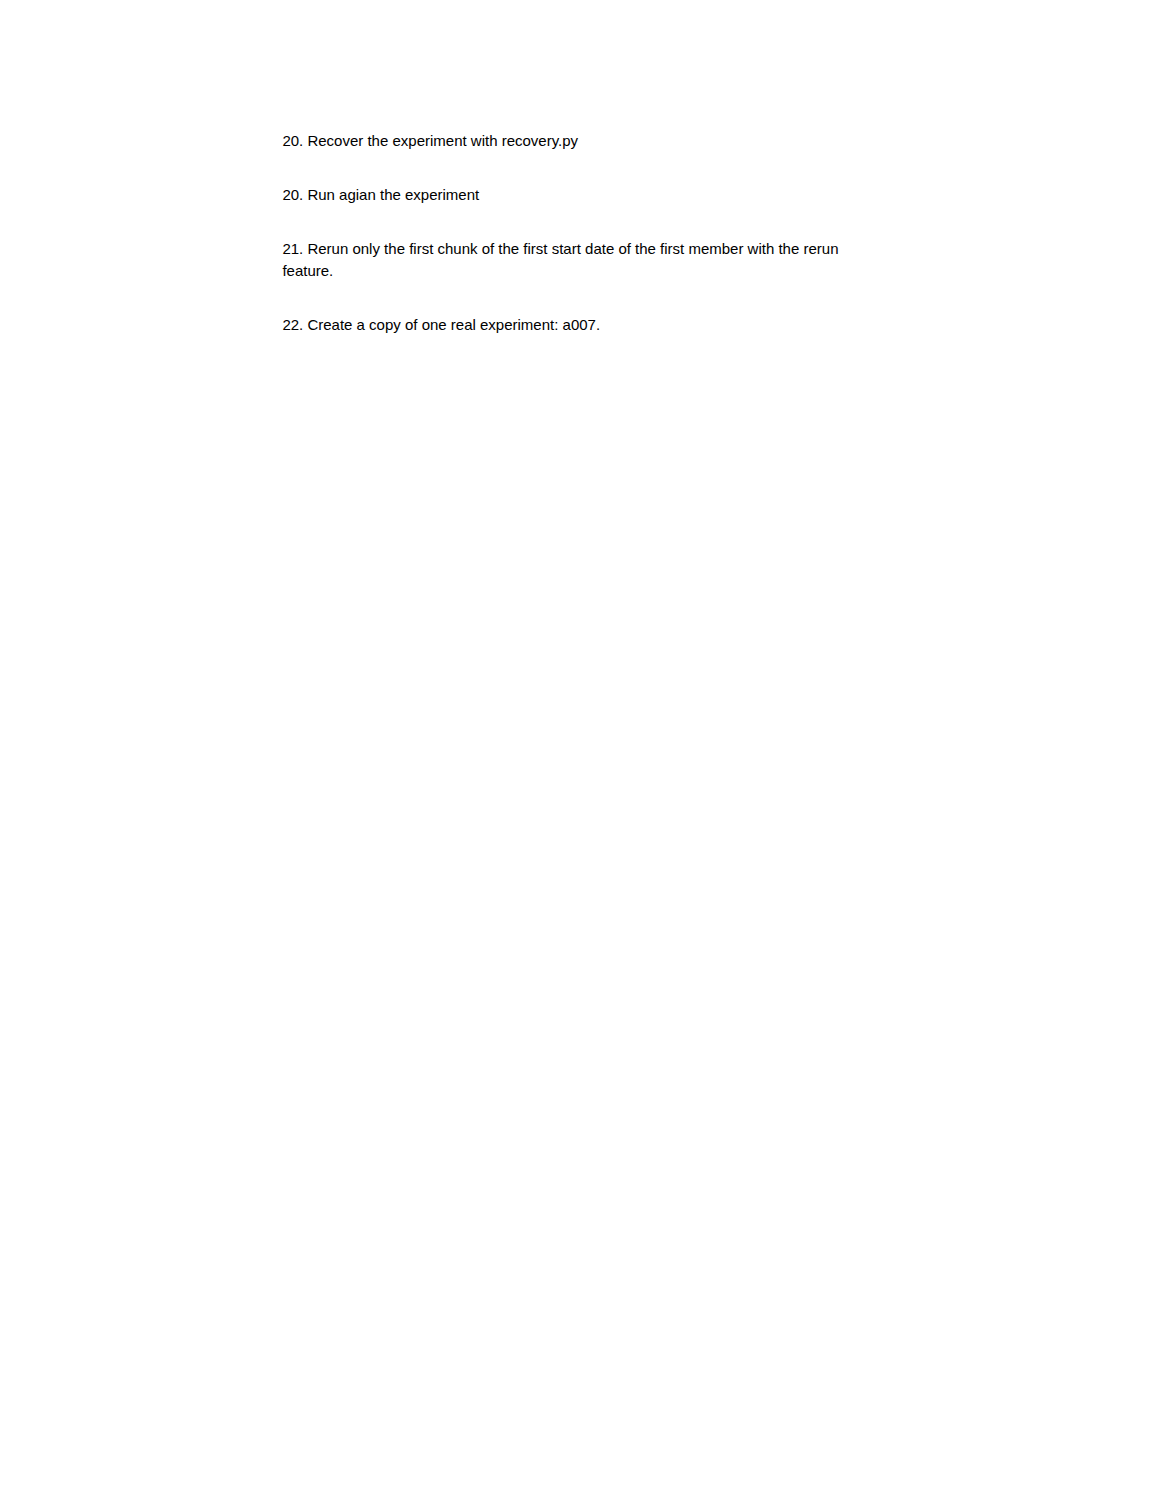20. Recover the experiment with recovery.py
20. Run agian the experiment
21. Rerun only the first chunk of the first start date of the first member with the rerun feature.
22. Create a copy of one real experiment: a007.